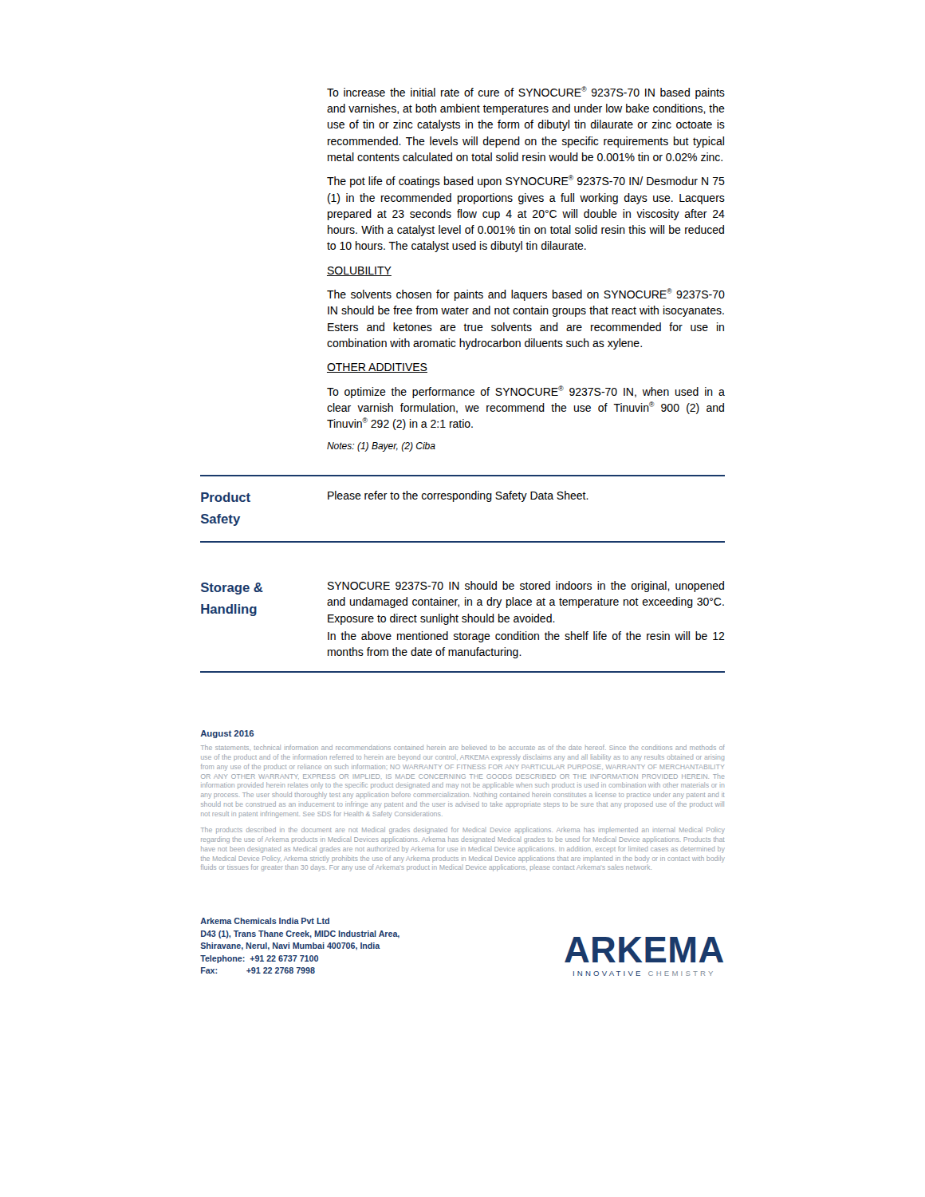To increase the initial rate of cure of SYNOCURE® 9237S-70 IN based paints and varnishes, at both ambient temperatures and under low bake conditions, the use of tin or zinc catalysts in the form of dibutyl tin dilaurate or zinc octoate is recommended. The levels will depend on the specific requirements but typical metal contents calculated on total solid resin would be 0.001% tin or 0.02% zinc.
The pot life of coatings based upon SYNOCURE® 9237S-70 IN/ Desmodur N 75 (1) in the recommended proportions gives a full working days use. Lacquers prepared at 23 seconds flow cup 4 at 20°C will double in viscosity after 24 hours. With a catalyst level of 0.001% tin on total solid resin this will be reduced to 10 hours. The catalyst used is dibutyl tin dilaurate.
SOLUBILITY
The solvents chosen for paints and laquers based on SYNOCURE® 9237S-70 IN should be free from water and not contain groups that react with isocyanates. Esters and ketones are true solvents and are recommended for use in combination with aromatic hydrocarbon diluents such as xylene.
OTHER ADDITIVES
To optimize the performance of SYNOCURE® 9237S-70 IN, when used in a clear varnish formulation, we recommend the use of Tinuvin® 900 (2) and Tinuvin® 292 (2) in a 2:1 ratio.
Notes: (1) Bayer, (2) Ciba
Product
Safety
Please refer to the corresponding Safety Data Sheet.
Storage &
Handling
SYNOCURE 9237S-70 IN should be stored indoors in the original, unopened and undamaged container, in a dry place at a temperature not exceeding 30°C. Exposure to direct sunlight should be avoided.
In the above mentioned storage condition the shelf life of the resin will be 12 months from the date of manufacturing.
August 2016
The statements, technical information and recommendations contained herein are believed to be accurate as of the date hereof. Since the conditions and methods of use of the product and of the information referred to herein are beyond our control, ARKEMA expressly disclaims any and all liability as to any results obtained or arising from any use of the product or reliance on such information; NO WARRANTY OF FITNESS FOR ANY PARTICULAR PURPOSE, WARRANTY OF MERCHANTABILITY OR ANY OTHER WARRANTY, EXPRESS OR IMPLIED, IS MADE CONCERNING THE GOODS DESCRIBED OR THE INFORMATION PROVIDED HEREIN. The information provided herein relates only to the specific product designated and may not be applicable when such product is used in combination with other materials or in any process. The user should thoroughly test any application before commercialization. Nothing contained herein constitutes a license to practice under any patent and it should not be construed as an inducement to infringe any patent and the user is advised to take appropriate steps to be sure that any proposed use of the product will not result in patent infringement. See SDS for Health & Safety Considerations.
The products described in the document are not Medical grades designated for Medical Device applications. Arkema has implemented an internal Medical Policy regarding the use of Arkema products in Medical Devices applications. Arkema has designated Medical grades to be used for Medical Device applications. Products that have not been designated as Medical grades are not authorized by Arkema for use in Medical Device applications. In addition, except for limited cases as determined by the Medical Device Policy, Arkema strictly prohibits the use of any Arkema products in Medical Device applications that are implanted in the body or in contact with bodily fluids or tissues for greater than 30 days. For any use of Arkema's product in Medical Device applications, please contact Arkema's sales network.
Arkema Chemicals India Pvt Ltd
D43 (1), Trans Thane Creek, MIDC Industrial Area,
Shiravane, Nerul, Navi Mumbai 400706, India
Telephone: +91 22 6737 7100
Fax: +91 22 2768 7998
ARKEMA
INNOVATIVE CHEMISTRY